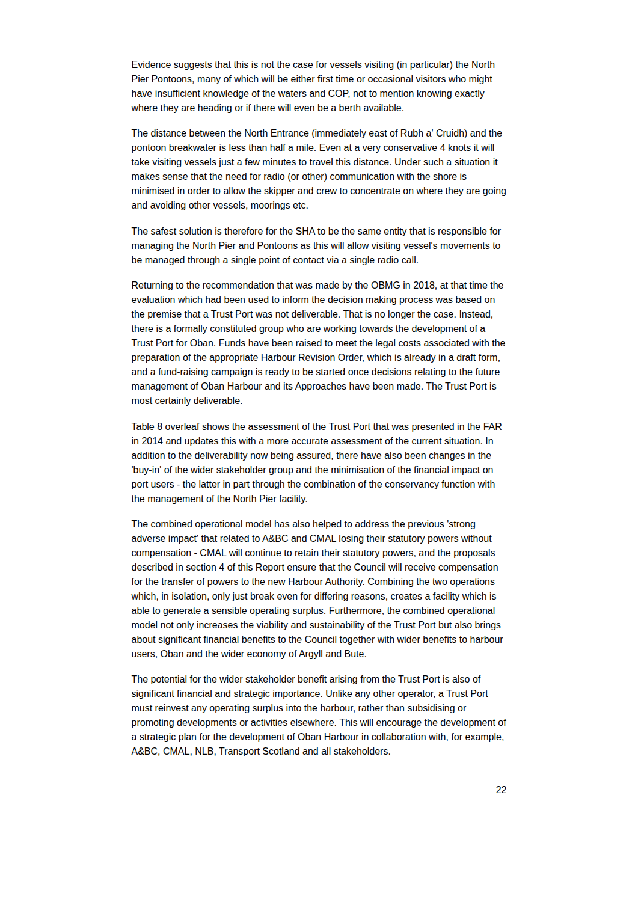Evidence suggests that this is not the case for vessels visiting (in particular) the North Pier Pontoons, many of which will be either first time or occasional visitors who might have insufficient knowledge of the waters and COP, not to mention knowing exactly where they are heading or if there will even be a berth available.
The distance between the North Entrance (immediately east of Rubh a' Cruidh) and the pontoon breakwater is less than half a mile. Even at a very conservative 4 knots it will take visiting vessels just a few minutes to travel this distance. Under such a situation it makes sense that the need for radio (or other) communication with the shore is minimised in order to allow the skipper and crew to concentrate on where they are going and avoiding other vessels, moorings etc.
The safest solution is therefore for the SHA to be the same entity that is responsible for managing the North Pier and Pontoons as this will allow visiting vessel's movements to be managed through a single point of contact via a single radio call.
Returning to the recommendation that was made by the OBMG in 2018, at that time the evaluation which had been used to inform the decision making process was based on the premise that a Trust Port was not deliverable. That is no longer the case. Instead, there is a formally constituted group who are working towards the development of a Trust Port for Oban. Funds have been raised to meet the legal costs associated with the preparation of the appropriate Harbour Revision Order, which is already in a draft form, and a fund-raising campaign is ready to be started once decisions relating to the future management of Oban Harbour and its Approaches have been made. The Trust Port is most certainly deliverable.
Table 8 overleaf shows the assessment of the Trust Port that was presented in the FAR in 2014 and updates this with a more accurate assessment of the current situation. In addition to the deliverability now being assured, there have also been changes in the 'buy-in' of the wider stakeholder group and the minimisation of the financial impact on port users - the latter in part through the combination of the conservancy function with the management of the North Pier facility.
The combined operational model has also helped to address the previous 'strong adverse impact' that related to A&BC and CMAL losing their statutory powers without compensation - CMAL will continue to retain their statutory powers, and the proposals described in section 4 of this Report ensure that the Council will receive compensation for the transfer of powers to the new Harbour Authority. Combining the two operations which, in isolation, only just break even for differing reasons, creates a facility which is able to generate a sensible operating surplus. Furthermore, the combined operational model not only increases the viability and sustainability of the Trust Port but also brings about significant financial benefits to the Council together with wider benefits to harbour users, Oban and the wider economy of Argyll and Bute.
The potential for the wider stakeholder benefit arising from the Trust Port is also of significant financial and strategic importance. Unlike any other operator, a Trust Port must reinvest any operating surplus into the harbour, rather than subsidising or promoting developments or activities elsewhere. This will encourage the development of a strategic plan for the development of Oban Harbour in collaboration with, for example, A&BC, CMAL, NLB, Transport Scotland and all stakeholders.
22